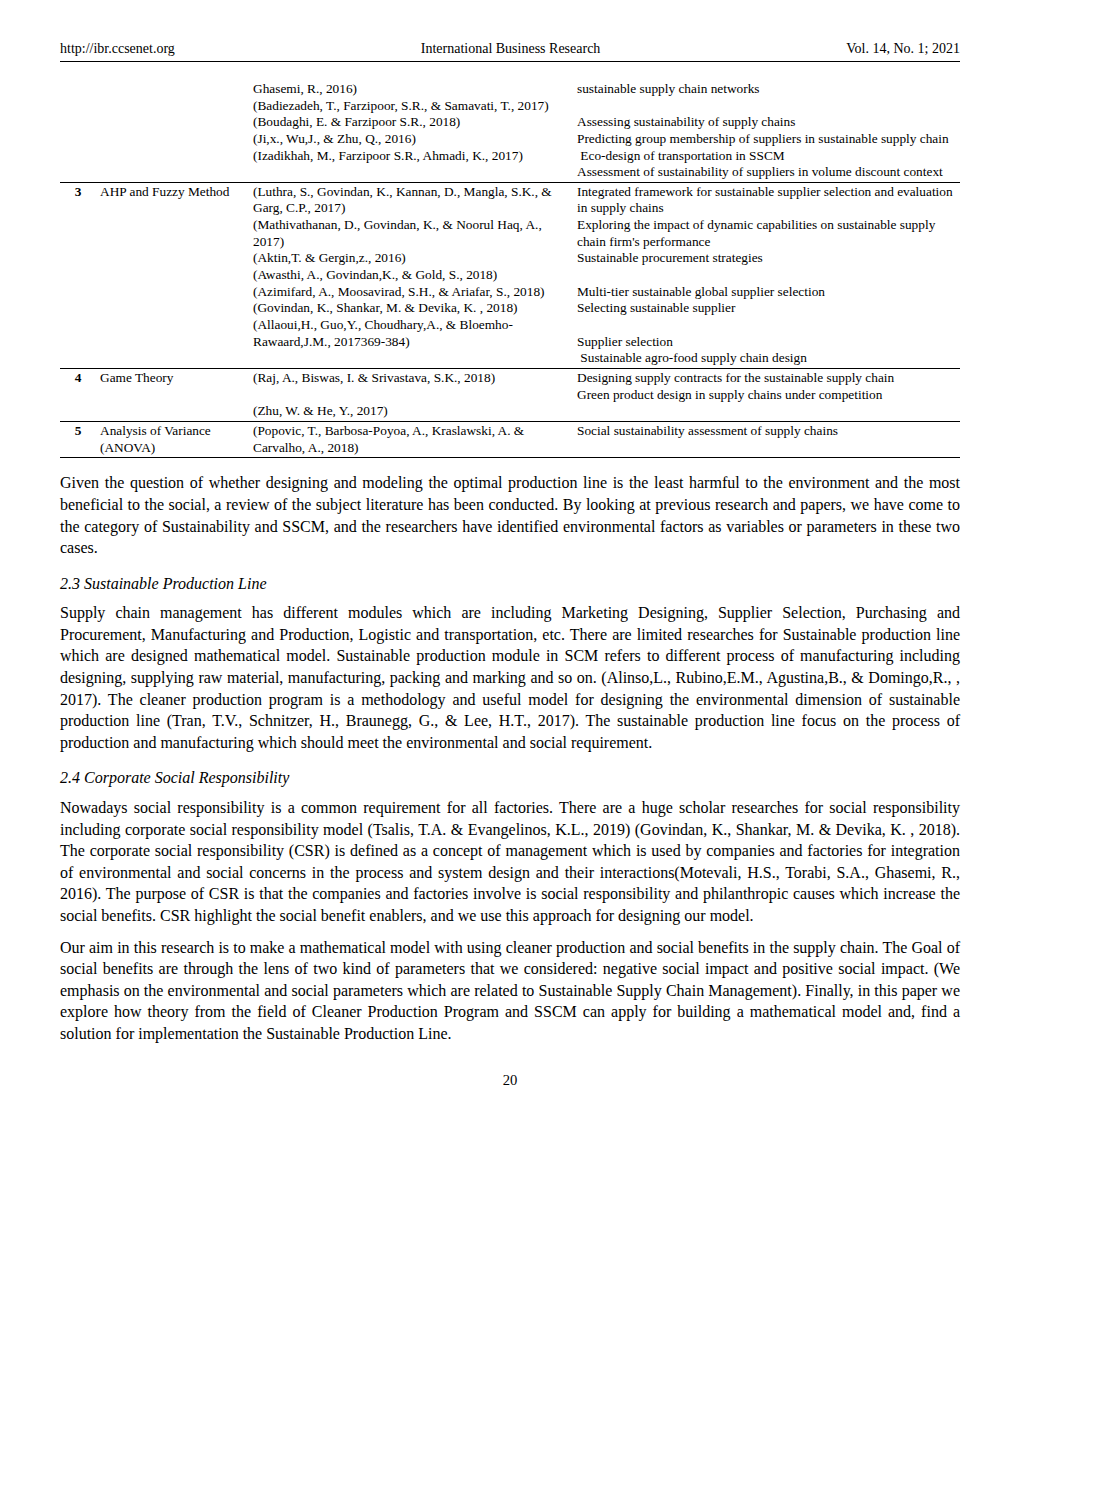http://ibr.ccsenet.org
International Business Research
Vol. 14, No. 1; 2021
| | | Ghasemi, R., 2016) (Badiezadeh, T., Farzipoor, S.R., & Samavati, T., 2017) (Boudaghi, E. & Farzipoor S.R., 2018) (Ji,x., Wu,J., & Zhu, Q., 2016) (Izadikhah, M., Farzipoor S.R., Ahmadi, K., 2017) | sustainable supply chain networks Assessing sustainability of supply chains Predicting group membership of suppliers in sustainable supply chain Eco-design of transportation in SSCM Assessment of sustainability of suppliers in volume discount context |
| 3 | AHP and Fuzzy Method | (Luthra, S., Govindan, K., Kannan, D., Mangla, S.K., & Garg, C.P., 2017) (Mathivathanan, D., Govindan, K., & Noorul Haq, A., 2017) (Aktin,T. & Gergin,z., 2016) (Awasthi, A., Govindan,K., & Gold, S., 2018) (Azimifard, A., Moosavirad, S.H., & Ariafar, S., 2018) (Govindan, K., Shankar, M. & Devika, K. , 2018) (Allaoui,H., Guo,Y., Choudhary,A., & Bloemho-Rawaard,J.M., 2017369-384) | Integrated framework for sustainable supplier selection and evaluation in supply chains Exploring the impact of dynamic capabilities on sustainable supply chain firm's performance Sustainable procurement strategies Multi-tier sustainable global supplier selection Selecting sustainable supplier Supplier selection Sustainable agro-food supply chain design |
| 4 | Game Theory | (Raj, A., Biswas, I. & Srivastava, S.K., 2018) (Zhu, W. & He, Y., 2017) | Designing supply contracts for the sustainable supply chain Green product design in supply chains under competition |
| 5 | Analysis of Variance (ANOVA) | (Popovic, T., Barbosa-Poyoa, A., Kraslawski, A. & Carvalho, A., 2018) | Social sustainability assessment of supply chains |
Given the question of whether designing and modeling the optimal production line is the least harmful to the environment and the most beneficial to the social, a review of the subject literature has been conducted. By looking at previous research and papers, we have come to the category of Sustainability and SSCM, and the researchers have identified environmental factors as variables or parameters in these two cases.
2.3 Sustainable Production Line
Supply chain management has different modules which are including Marketing Designing, Supplier Selection, Purchasing and Procurement, Manufacturing and Production, Logistic and transportation, etc. There are limited researches for Sustainable production line which are designed mathematical model. Sustainable production module in SCM refers to different process of manufacturing including designing, supplying raw material, manufacturing, packing and marking and so on. (Alinso,L., Rubino,E.M., Agustina,B., & Domingo,R., , 2017). The cleaner production program is a methodology and useful model for designing the environmental dimension of sustainable production line (Tran, T.V., Schnitzer, H., Braunegg, G., & Lee, H.T., 2017). The sustainable production line focus on the process of production and manufacturing which should meet the environmental and social requirement.
2.4 Corporate Social Responsibility
Nowadays social responsibility is a common requirement for all factories. There are a huge scholar researches for social responsibility including corporate social responsibility model (Tsalis, T.A. & Evangelinos, K.L., 2019) (Govindan, K., Shankar, M. & Devika, K. , 2018). The corporate social responsibility (CSR) is defined as a concept of management which is used by companies and factories for integration of environmental and social concerns in the process and system design and their interactions(Motevali, H.S., Torabi, S.A., Ghasemi, R., 2016). The purpose of CSR is that the companies and factories involve is social responsibility and philanthropic causes which increase the social benefits. CSR highlight the social benefit enablers, and we use this approach for designing our model.
Our aim in this research is to make a mathematical model with using cleaner production and social benefits in the supply chain. The Goal of social benefits are through the lens of two kind of parameters that we considered: negative social impact and positive social impact. (We emphasis on the environmental and social parameters which are related to Sustainable Supply Chain Management). Finally, in this paper we explore how theory from the field of Cleaner Production Program and SSCM can apply for building a mathematical model and, find a solution for implementation the Sustainable Production Line.
20